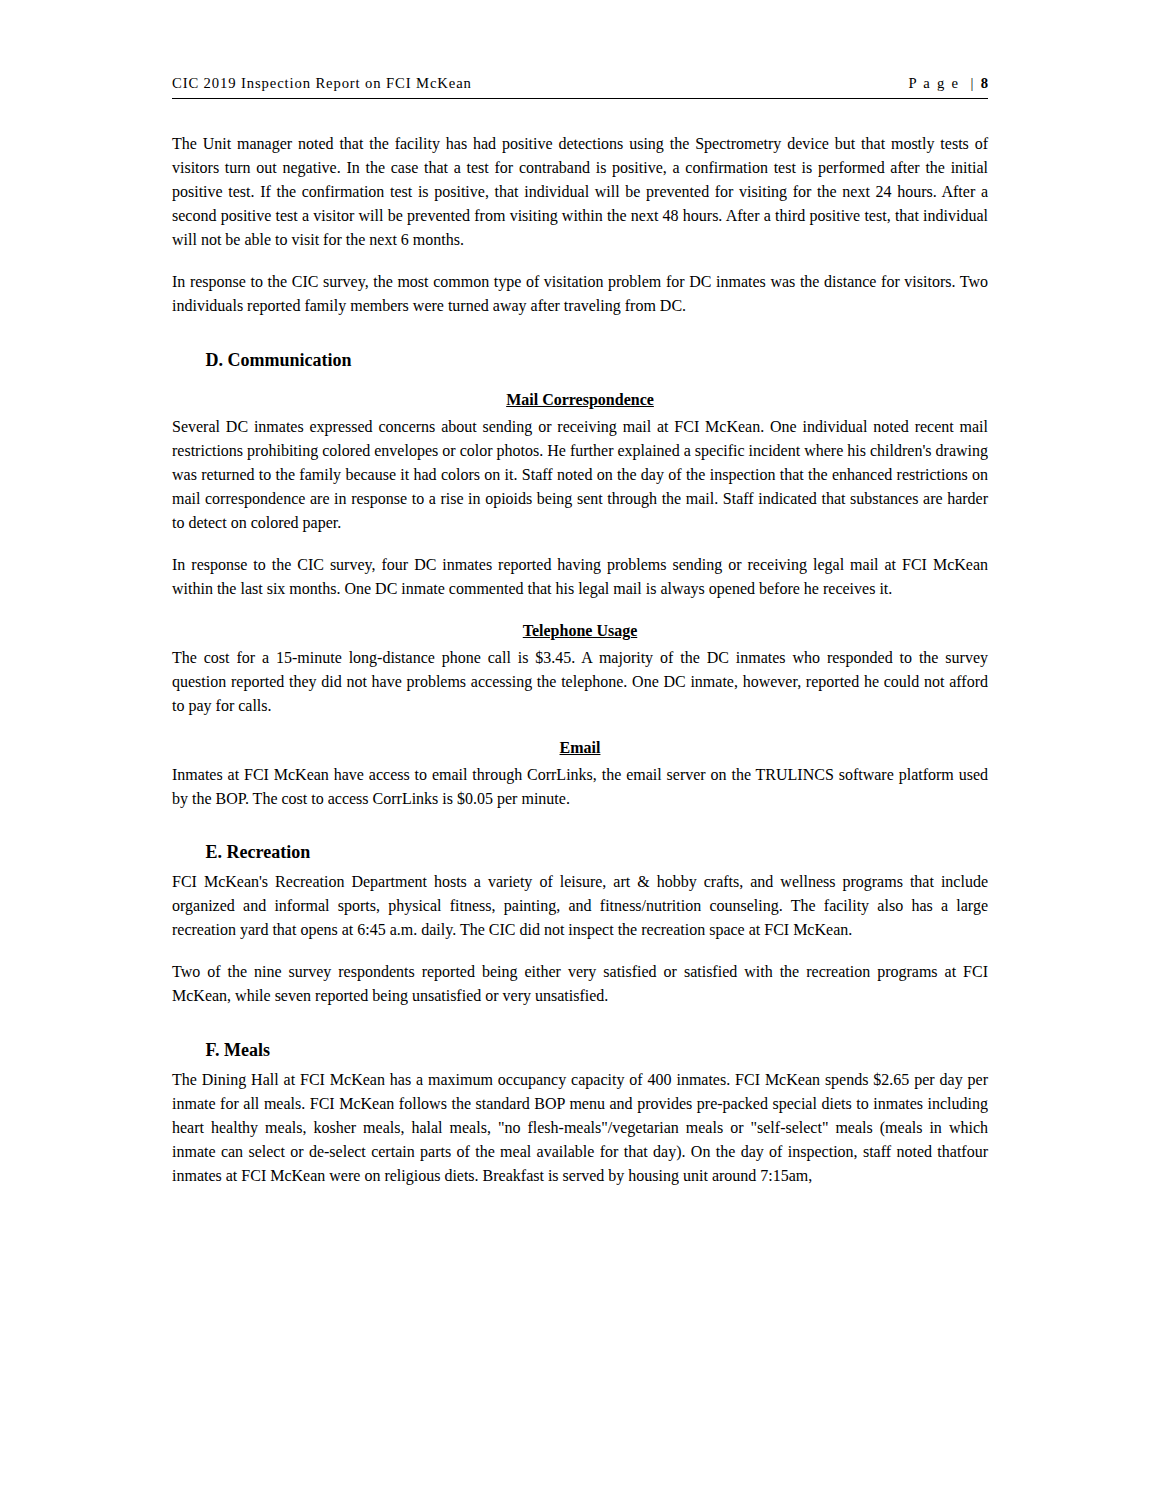CIC 2019 Inspection Report on FCI McKean P a g e | 8
The Unit manager noted that the facility has had positive detections using the Spectrometry device but that mostly tests of visitors turn out negative. In the case that a test for contraband is positive, a confirmation test is performed after the initial positive test. If the confirmation test is positive, that individual will be prevented for visiting for the next 24 hours. After a second positive test a visitor will be prevented from visiting within the next 48 hours. After a third positive test, that individual will not be able to visit for the next 6 months.
In response to the CIC survey, the most common type of visitation problem for DC inmates was the distance for visitors. Two individuals reported family members were turned away after traveling from DC.
D. Communication
Mail Correspondence
Several DC inmates expressed concerns about sending or receiving mail at FCI McKean. One individual noted recent mail restrictions prohibiting colored envelopes or color photos. He further explained a specific incident where his children's drawing was returned to the family because it had colors on it. Staff noted on the day of the inspection that the enhanced restrictions on mail correspondence are in response to a rise in opioids being sent through the mail. Staff indicated that substances are harder to detect on colored paper.
In response to the CIC survey, four DC inmates reported having problems sending or receiving legal mail at FCI McKean within the last six months. One DC inmate commented that his legal mail is always opened before he receives it.
Telephone Usage
The cost for a 15-minute long-distance phone call is $3.45. A majority of the DC inmates who responded to the survey question reported they did not have problems accessing the telephone. One DC inmate, however, reported he could not afford to pay for calls.
Email
Inmates at FCI McKean have access to email through CorrLinks, the email server on the TRULINCS software platform used by the BOP. The cost to access CorrLinks is $0.05 per minute.
E. Recreation
FCI McKean's Recreation Department hosts a variety of leisure, art & hobby crafts, and wellness programs that include organized and informal sports, physical fitness, painting, and fitness/nutrition counseling. The facility also has a large recreation yard that opens at 6:45 a.m. daily. The CIC did not inspect the recreation space at FCI McKean.
Two of the nine survey respondents reported being either very satisfied or satisfied with the recreation programs at FCI McKean, while seven reported being unsatisfied or very unsatisfied.
F. Meals
The Dining Hall at FCI McKean has a maximum occupancy capacity of 400 inmates. FCI McKean spends $2.65 per day per inmate for all meals. FCI McKean follows the standard BOP menu and provides pre-packed special diets to inmates including heart healthy meals, kosher meals, halal meals, "no flesh-meals"/vegetarian meals or "self-select" meals (meals in which inmate can select or de-select certain parts of the meal available for that day). On the day of inspection, staff noted thatfour inmates at FCI McKean were on religious diets. Breakfast is served by housing unit around 7:15am,